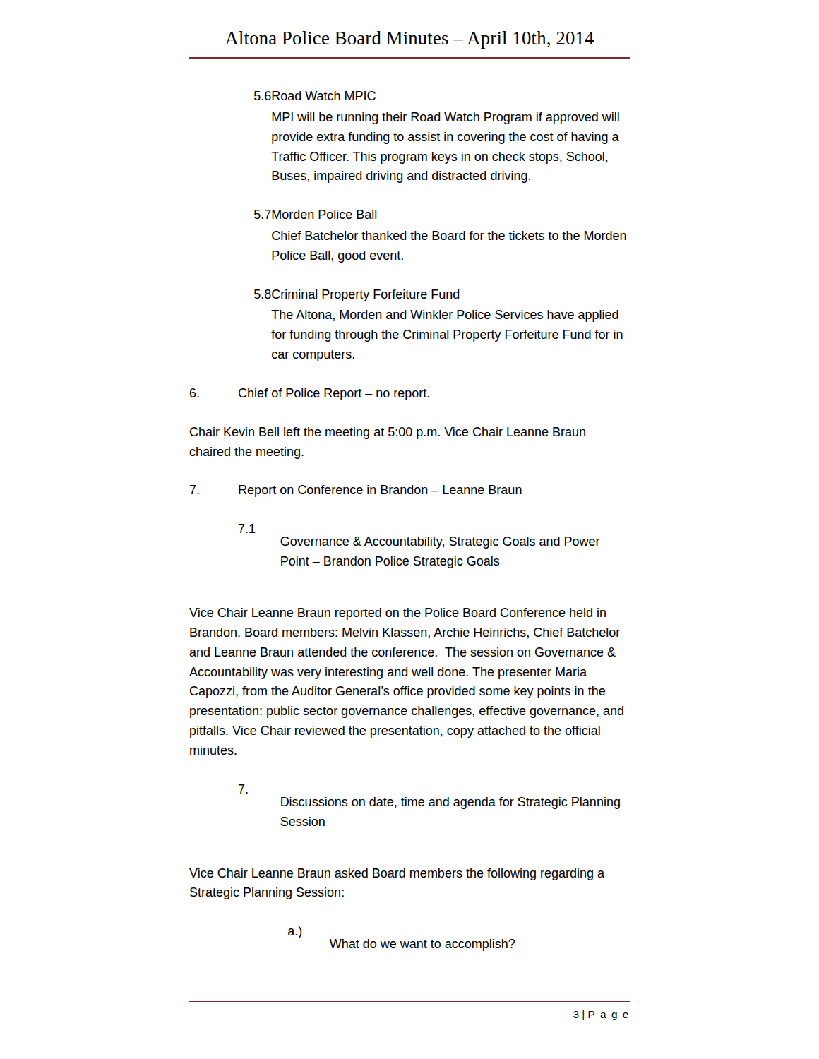Altona Police Board Minutes – April 10th, 2014
5.6
Road Watch MPIC
MPI will be running their Road Watch Program if approved will provide extra funding to assist in covering the cost of having a Traffic Officer. This program keys in on check stops, School, Buses, impaired driving and distracted driving.
5.7
Morden Police Ball
Chief Batchelor thanked the Board for the tickets to the Morden Police Ball, good event.
5.8
Criminal Property Forfeiture Fund
The Altona, Morden and Winkler Police Services have applied for funding through the Criminal Property Forfeiture Fund for in car computers.
6.
Chief of Police Report – no report.
Chair Kevin Bell left the meeting at 5:00 p.m. Vice Chair Leanne Braun chaired the meeting.
7.
Report on Conference in Brandon – Leanne Braun
7.1
Governance & Accountability, Strategic Goals and Power Point – Brandon Police Strategic Goals
Vice Chair Leanne Braun reported on the Police Board Conference held in Brandon. Board members: Melvin Klassen, Archie Heinrichs, Chief Batchelor and Leanne Braun attended the conference. The session on Governance & Accountability was very interesting and well done. The presenter Maria Capozzi, from the Auditor General’s office provided some key points in the presentation: public sector governance challenges, effective governance, and pitfalls. Vice Chair reviewed the presentation, copy attached to the official minutes.
7.
Discussions on date, time and agenda for Strategic Planning Session
Vice Chair Leanne Braun asked Board members the following regarding a Strategic Planning Session:
a.)
What do we want to accomplish?
3 | P a g e